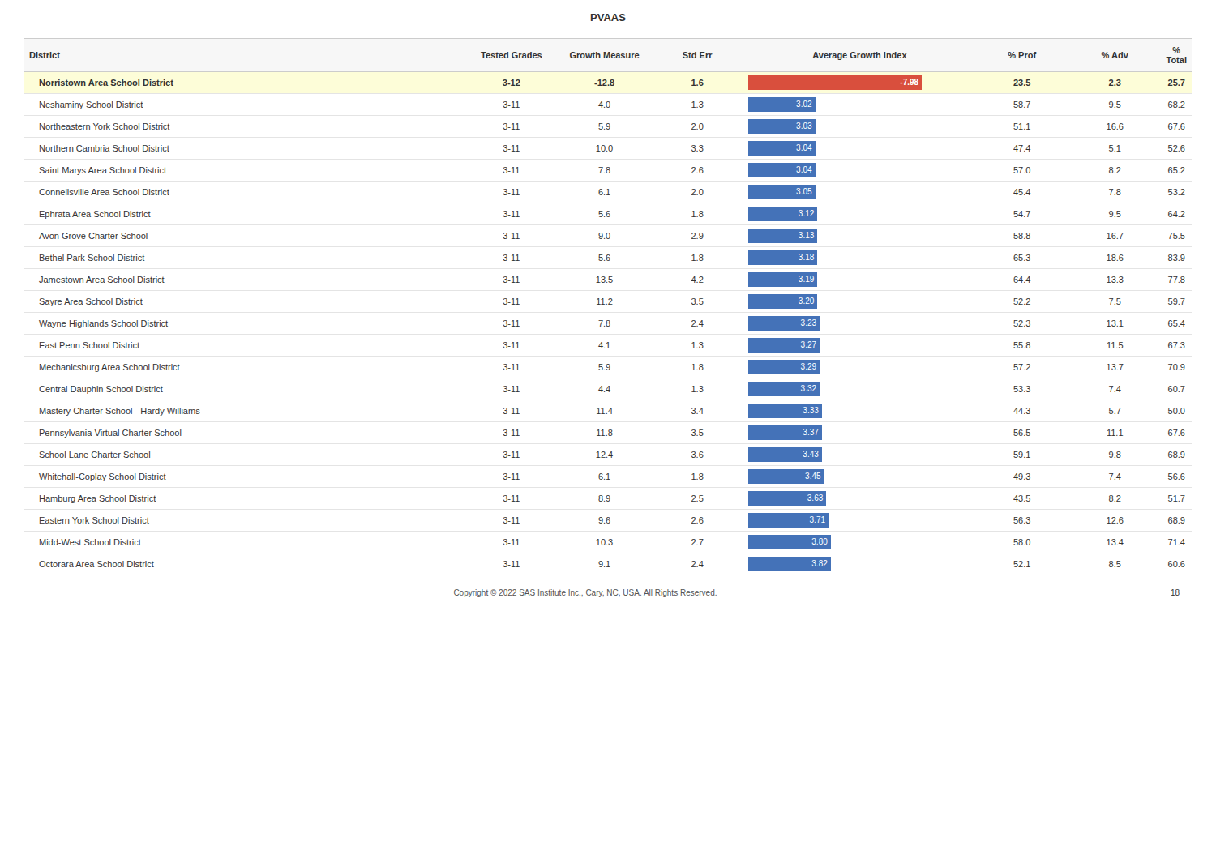PVAAS
| District | Tested Grades | Growth Measure | Std Err | Average Growth Index | % Prof | % Adv | % Total |
| --- | --- | --- | --- | --- | --- | --- | --- |
| Norristown Area School District | 3-12 | -12.8 | 1.6 | -7.98 | 23.5 | 2.3 | 25.7 |
| Neshaminy School District | 3-11 | 4.0 | 1.3 | 3.02 | 58.7 | 9.5 | 68.2 |
| Northeastern York School District | 3-11 | 5.9 | 2.0 | 3.03 | 51.1 | 16.6 | 67.6 |
| Northern Cambria School District | 3-11 | 10.0 | 3.3 | 3.04 | 47.4 | 5.1 | 52.6 |
| Saint Marys Area School District | 3-11 | 7.8 | 2.6 | 3.04 | 57.0 | 8.2 | 65.2 |
| Connellsville Area School District | 3-11 | 6.1 | 2.0 | 3.05 | 45.4 | 7.8 | 53.2 |
| Ephrata Area School District | 3-11 | 5.6 | 1.8 | 3.12 | 54.7 | 9.5 | 64.2 |
| Avon Grove Charter School | 3-11 | 9.0 | 2.9 | 3.13 | 58.8 | 16.7 | 75.5 |
| Bethel Park School District | 3-11 | 5.6 | 1.8 | 3.18 | 65.3 | 18.6 | 83.9 |
| Jamestown Area School District | 3-11 | 13.5 | 4.2 | 3.19 | 64.4 | 13.3 | 77.8 |
| Sayre Area School District | 3-11 | 11.2 | 3.5 | 3.20 | 52.2 | 7.5 | 59.7 |
| Wayne Highlands School District | 3-11 | 7.8 | 2.4 | 3.23 | 52.3 | 13.1 | 65.4 |
| East Penn School District | 3-11 | 4.1 | 1.3 | 3.27 | 55.8 | 11.5 | 67.3 |
| Mechanicsburg Area School District | 3-11 | 5.9 | 1.8 | 3.29 | 57.2 | 13.7 | 70.9 |
| Central Dauphin School District | 3-11 | 4.4 | 1.3 | 3.32 | 53.3 | 7.4 | 60.7 |
| Mastery Charter School - Hardy Williams | 3-11 | 11.4 | 3.4 | 3.33 | 44.3 | 5.7 | 50.0 |
| Pennsylvania Virtual Charter School | 3-11 | 11.8 | 3.5 | 3.37 | 56.5 | 11.1 | 67.6 |
| School Lane Charter School | 3-11 | 12.4 | 3.6 | 3.43 | 59.1 | 9.8 | 68.9 |
| Whitehall-Coplay School District | 3-11 | 6.1 | 1.8 | 3.45 | 49.3 | 7.4 | 56.6 |
| Hamburg Area School District | 3-11 | 8.9 | 2.5 | 3.63 | 43.5 | 8.2 | 51.7 |
| Eastern York School District | 3-11 | 9.6 | 2.6 | 3.71 | 56.3 | 12.6 | 68.9 |
| Midd-West School District | 3-11 | 10.3 | 2.7 | 3.80 | 58.0 | 13.4 | 71.4 |
| Octorara Area School District | 3-11 | 9.1 | 2.4 | 3.82 | 52.1 | 8.5 | 60.6 |
Copyright © 2022 SAS Institute Inc., Cary, NC, USA. All Rights Reserved. 18